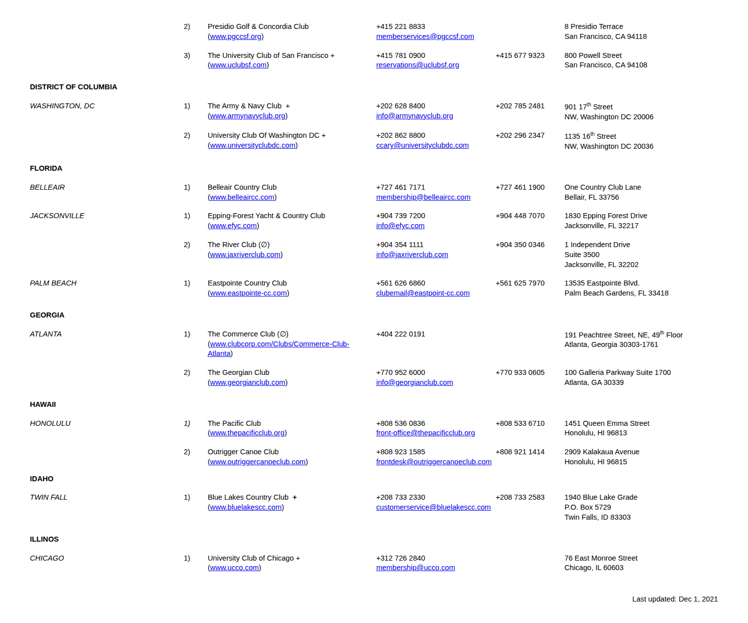| | 2) | Presidio Golf & Concordia Club ( www.pgccsf.org ) | +415 221 8833 memberservices@pgccsf.com | | 8 Presidio Terrace San Francisco, CA 94118 |
| | 3) | The University Club of San Francisco + ( www.uclubsf.com ) | +415 781 0900 reservations@uclubsf.org | +415 677 9323 | 800 Powell Street San Francisco, CA 94108 |
| DISTRICT OF COLUMBIA |
| WASHINGTON, DC | 1) | The Army & Navy Club + ( www.armynavyclub.org ) | +202 628 8400 info@armynavyclub.org | +202 785 2481 | 901 17 th Street NW, Washington DC 20006 |
| | 2) | University Club Of Washington DC + ( www.universityclubdc.com ) | +202 862 8800 ccary@universityclubdc.com | +202 296 2347 | 1135 16 th Street NW, Washington DC 20036 |
| FLORIDA |
| BELLEAIR | 1) | Belleair Country Club ( www.belleaircc.com ) | +727 461 7171 membership@belleaircc.com | +727 461 1900 | One Country Club Lane Bellair, FL 33756 |
| JACKSONVILLE | 1) | Epping-Forest Yacht & Country Club ( www.efyc.com ) | +904 739 7200 info@efyc.com | +904 448 7070 | 1830 Epping Forest Drive Jacksonville, FL 32217 |
| | 2) | The River Club (∅) ( www.jaxriverclub.com ) | +904 354 1111 info@jaxriverclub.com | +904 350 0346 | 1 Independent Drive Suite 3500 Jacksonville, FL 32202 |
| PALM BEACH | 1) | Eastpointe Country Club ( www.eastpointe-cc.com ) | +561 626 6860 clubemail@eastpoint-cc.com | +561 625 7970 | 13535 Eastpointe Blvd. Palm Beach Gardens, FL 33418 |
| GEORGIA |
| ATLANTA | 1) | The Commerce Club (∅) ( www.clubcorp.com/Clubs/Commerce-Club-Atlanta ) | +404 222 0191 | | 191 Peachtree Street, NE, 49 th Floor Atlanta, Georgia 30303-1761 |
| | 2) | The Georgian Club ( www.georgianclub.com ) | +770 952 6000 info@georgianclub.com | +770 933 0605 | 100 Galleria Parkway Suite 1700 Atlanta, GA 30339 |
| HAWAII |
| HONOLULU | 1) | The Pacific Club ( www.thepacificclub.org ) | +808 536 0836 front-office@thepacificclub.org | +808 533 6710 | 1451 Queen Emma Street Honolulu, HI 96813 |
| | 2) | Outrigger Canoe Club ( www.outriggercanoeclub.com ) | +808 923 1585 frontdesk@outriggercanoeclub.com | +808 921 1414 | 2909 Kalakaua Avenue Honolulu, HI 96815 |
| IDAHO |
| TWIN FALL | 1) | Blue Lakes Country Club + ( www.bluelakescc.com ) | +208 733 2330 customerservice@bluelakescc.com | +208 733 2583 | 1940 Blue Lake Grade P.O. Box 5729 Twin Falls, ID 83303 |
| ILLINOS |
| CHICAGO | 1) | University Club of Chicago + ( www.ucco.com ) | +312 726 2840 membership@ucco.com | | 76 East Monroe Street Chicago, IL 60603 |
Last updated: Dec 1, 2021